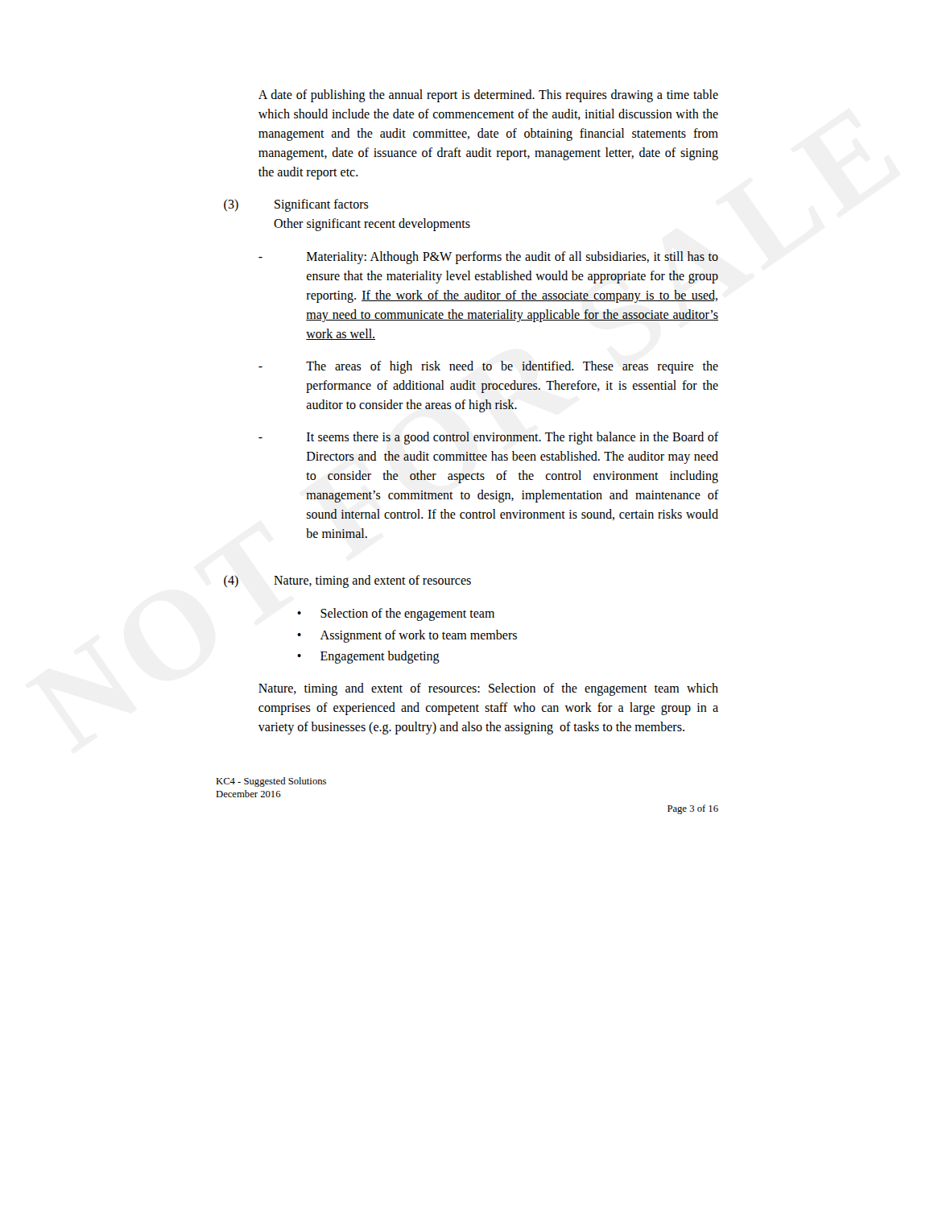NOT FOR SALE
A date of publishing the annual report is determined. This requires drawing a time table which should include the date of commencement of the audit, initial discussion with the management and the audit committee, date of obtaining financial statements from management, date of issuance of draft audit report, management letter, date of signing the audit report etc.
(3)
Significant factors
Other significant recent developments
-
Materiality: Although P&W performs the audit of all subsidiaries, it still has to ensure that the materiality level established would be appropriate for the group reporting. If the work of the auditor of the associate company is to be used, may need to communicate the materiality applicable for the associate auditor’s work as well.
-
The areas of high risk need to be identified. These areas require the performance of additional audit procedures. Therefore, it is essential for the auditor to consider the areas of high risk.
-
It seems there is a good control environment. The right balance in the Board of Directors and the audit committee has been established. The auditor may need to consider the other aspects of the control environment including management’s commitment to design, implementation and maintenance of sound internal control. If the control environment is sound, certain risks would be minimal.
(4)
Nature, timing and extent of resources
Selection of the engagement team
Assignment of work to team members
Engagement budgeting
Nature, timing and extent of resources: Selection of the engagement team which comprises of experienced and competent staff who can work for a large group in a variety of businesses (e.g. poultry) and also the assigning of tasks to the members.
KC4 - Suggested Solutions
December 2016
Page 3 of 16